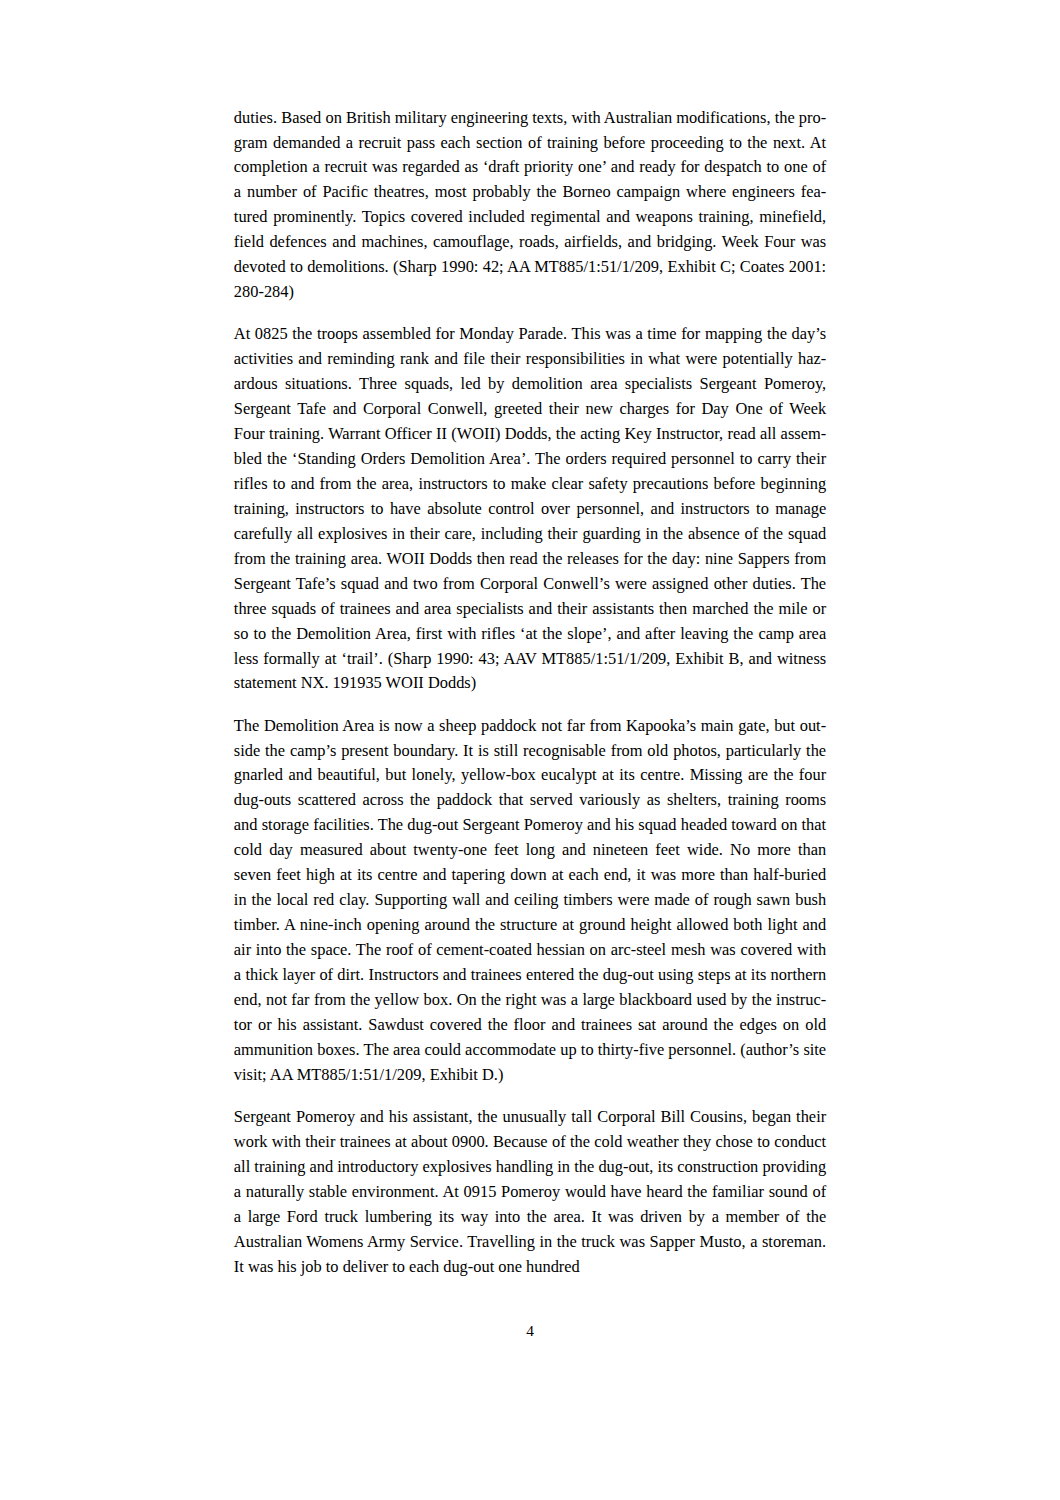duties. Based on British military engineering texts, with Australian modifications, the program demanded a recruit pass each section of training before proceeding to the next. At completion a recruit was regarded as ‘draft priority one’ and ready for despatch to one of a number of Pacific theatres, most probably the Borneo campaign where engineers featured prominently. Topics covered included regimental and weapons training, minefield, field defences and machines, camouflage, roads, airfields, and bridging. Week Four was devoted to demolitions. (Sharp 1990: 42; AA MT885/1:51/1/209, Exhibit C; Coates 2001: 280-284)
At 0825 the troops assembled for Monday Parade. This was a time for mapping the day’s activities and reminding rank and file their responsibilities in what were potentially hazardous situations. Three squads, led by demolition area specialists Sergeant Pomeroy, Sergeant Tafe and Corporal Conwell, greeted their new charges for Day One of Week Four training. Warrant Officer II (WOII) Dodds, the acting Key Instructor, read all assembled the ‘Standing Orders Demolition Area’. The orders required personnel to carry their rifles to and from the area, instructors to make clear safety precautions before beginning training, instructors to have absolute control over personnel, and instructors to manage carefully all explosives in their care, including their guarding in the absence of the squad from the training area. WOII Dodds then read the releases for the day: nine Sappers from Sergeant Tafe’s squad and two from Corporal Conwell’s were assigned other duties. The three squads of trainees and area specialists and their assistants then marched the mile or so to the Demolition Area, first with rifles ‘at the slope’, and after leaving the camp area less formally at ‘trail’. (Sharp 1990: 43; AAV MT885/1:51/1/209, Exhibit B, and witness statement NX. 191935 WOII Dodds)
The Demolition Area is now a sheep paddock not far from Kapooka’s main gate, but outside the camp’s present boundary. It is still recognisable from old photos, particularly the gnarled and beautiful, but lonely, yellow-box eucalypt at its centre. Missing are the four dug-outs scattered across the paddock that served variously as shelters, training rooms and storage facilities. The dug-out Sergeant Pomeroy and his squad headed toward on that cold day measured about twenty-one feet long and nineteen feet wide. No more than seven feet high at its centre and tapering down at each end, it was more than half-buried in the local red clay. Supporting wall and ceiling timbers were made of rough sawn bush timber. A nine-inch opening around the structure at ground height allowed both light and air into the space. The roof of cement-coated hessian on arc-steel mesh was covered with a thick layer of dirt. Instructors and trainees entered the dug-out using steps at its northern end, not far from the yellow box. On the right was a large blackboard used by the instructor or his assistant. Sawdust covered the floor and trainees sat around the edges on old ammunition boxes. The area could accommodate up to thirty-five personnel. (author’s site visit; AA MT885/1:51/1/209, Exhibit D.)
Sergeant Pomeroy and his assistant, the unusually tall Corporal Bill Cousins, began their work with their trainees at about 0900. Because of the cold weather they chose to conduct all training and introductory explosives handling in the dug-out, its construction providing a naturally stable environment. At 0915 Pomeroy would have heard the familiar sound of a large Ford truck lumbering its way into the area. It was driven by a member of the Australian Womens Army Service. Travelling in the truck was Sapper Musto, a storeman. It was his job to deliver to each dug-out one hundred
4